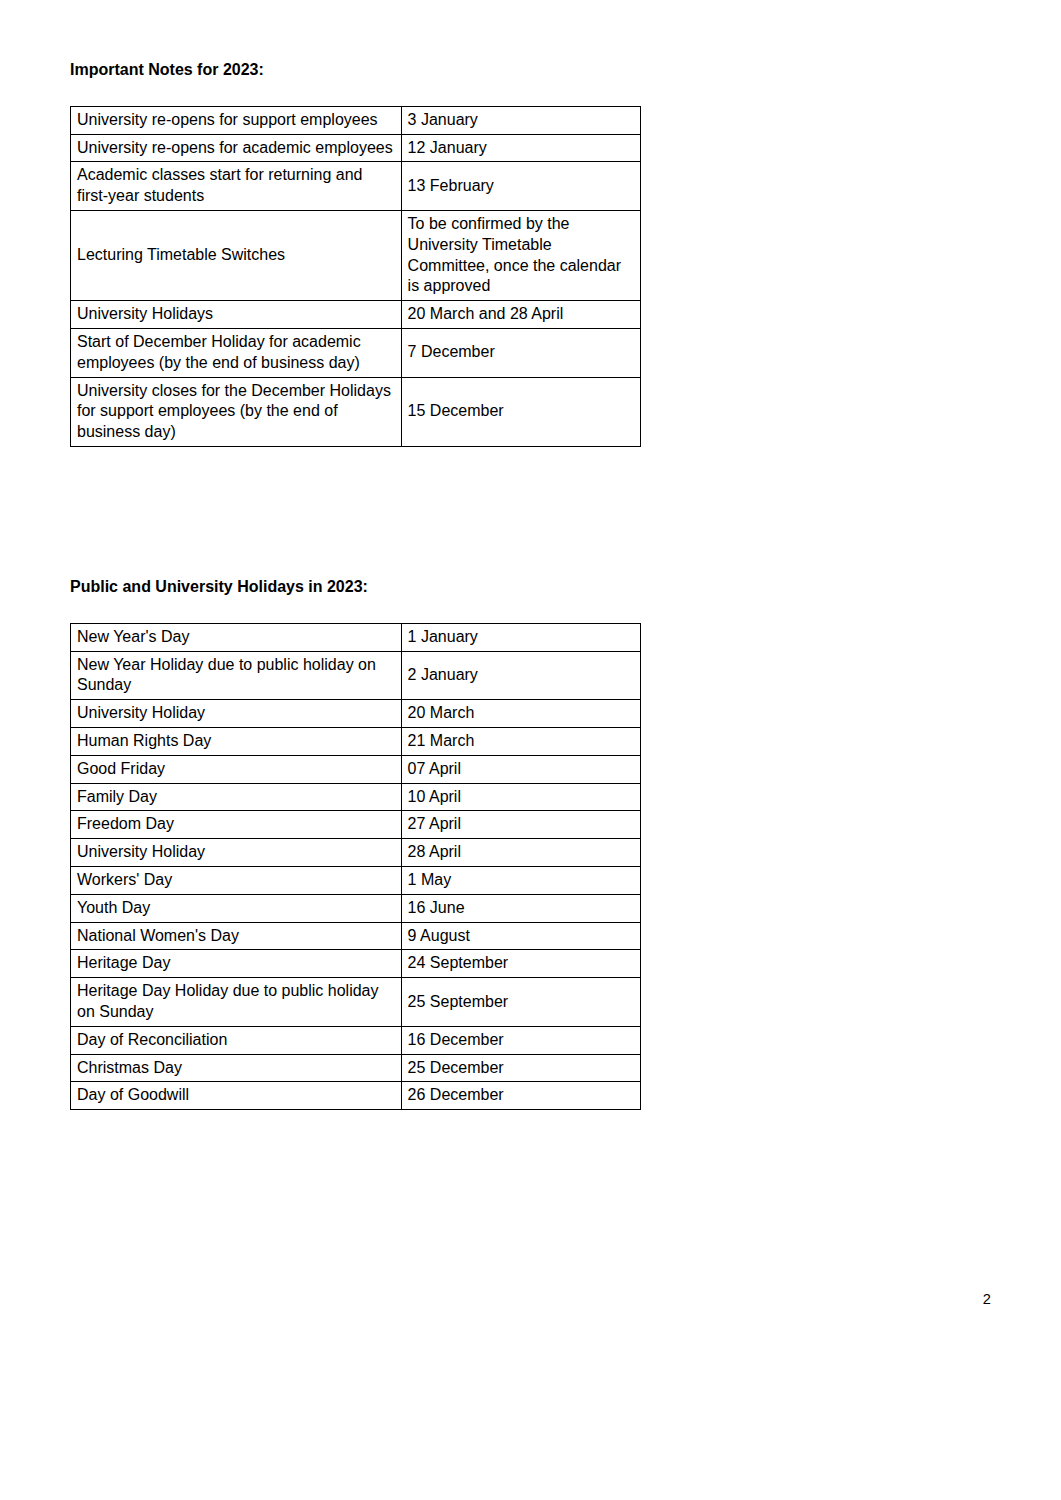Important Notes for 2023:
| University re-opens for support employees | 3 January |
| University re-opens for academic employees | 12 January |
| Academic classes start for returning and first-year students | 13 February |
| Lecturing Timetable Switches | To be confirmed by the University Timetable Committee, once the calendar is approved |
| University Holidays | 20 March and 28 April |
| Start of December Holiday for academic employees (by the end of business day) | 7 December |
| University closes for the December Holidays for support employees (by the end of business day) | 15 December |
Public and University Holidays in 2023:
| New Year's Day | 1 January |
| New Year Holiday due to public holiday on Sunday | 2 January |
| University Holiday | 20 March |
| Human Rights Day | 21 March |
| Good Friday | 07 April |
| Family Day | 10 April |
| Freedom Day | 27 April |
| University Holiday | 28 April |
| Workers' Day | 1 May |
| Youth Day | 16 June |
| National Women's Day | 9 August |
| Heritage Day | 24 September |
| Heritage Day Holiday due to public holiday on Sunday | 25 September |
| Day of Reconciliation | 16 December |
| Christmas Day | 25 December |
| Day of Goodwill | 26 December |
2